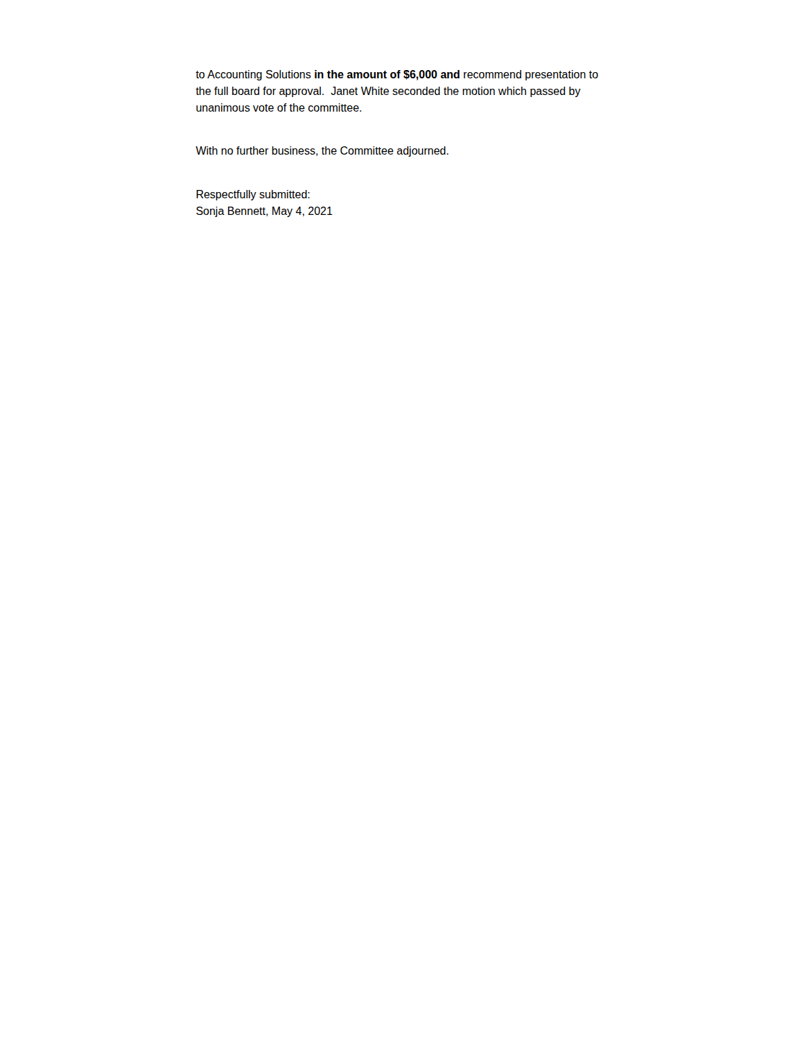to Accounting Solutions in the amount of $6,000 and recommend presentation to the full board for approval. Janet White seconded the motion which passed by unanimous vote of the committee.
With no further business, the Committee adjourned.
Respectfully submitted: Sonja Bennett, May 4, 2021